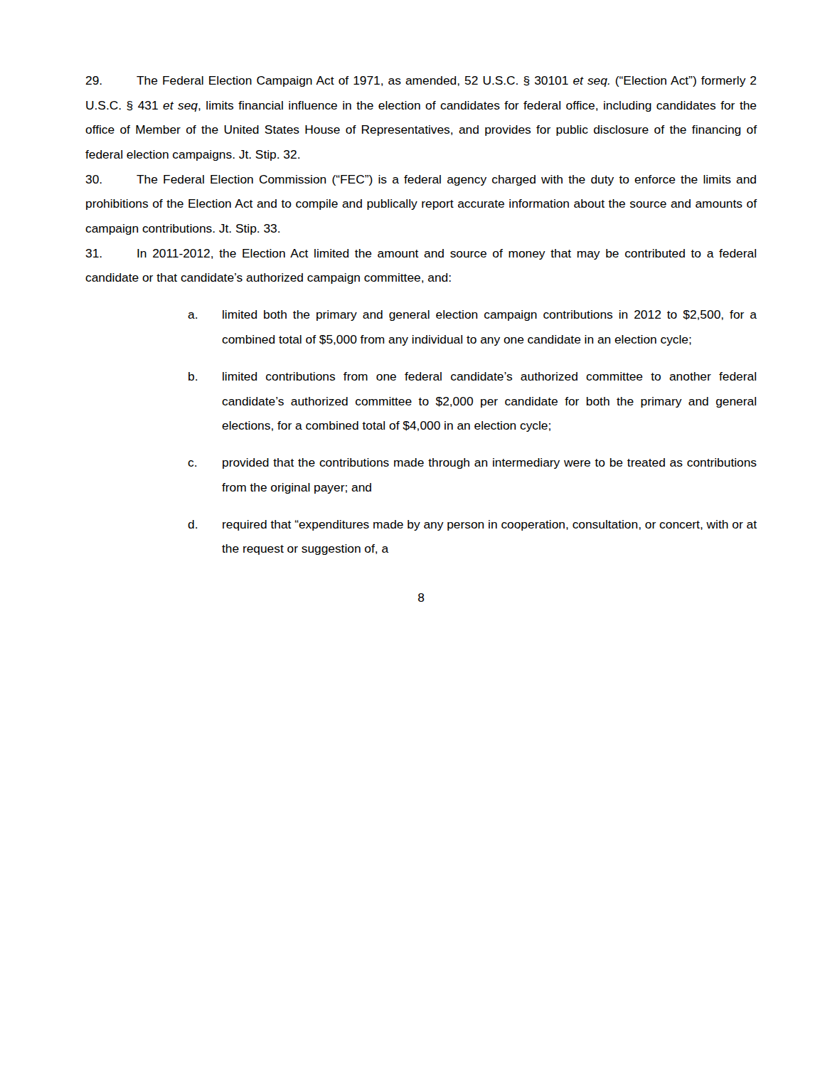29. The Federal Election Campaign Act of 1971, as amended, 52 U.S.C. § 30101 et seq. (“Election Act”) formerly 2 U.S.C. § 431 et seq, limits financial influence in the election of candidates for federal office, including candidates for the office of Member of the United States House of Representatives, and provides for public disclosure of the financing of federal election campaigns. Jt. Stip. 32.
30. The Federal Election Commission (“FEC”) is a federal agency charged with the duty to enforce the limits and prohibitions of the Election Act and to compile and publically report accurate information about the source and amounts of campaign contributions. Jt. Stip. 33.
31. In 2011-2012, the Election Act limited the amount and source of money that may be contributed to a federal candidate or that candidate’s authorized campaign committee, and:
a. limited both the primary and general election campaign contributions in 2012 to $2,500, for a combined total of $5,000 from any individual to any one candidate in an election cycle;
b. limited contributions from one federal candidate’s authorized committee to another federal candidate’s authorized committee to $2,000 per candidate for both the primary and general elections, for a combined total of $4,000 in an election cycle;
c. provided that the contributions made through an intermediary were to be treated as contributions from the original payer; and
d. required that “expenditures made by any person in cooperation, consultation, or concert, with or at the request or suggestion of, a
8